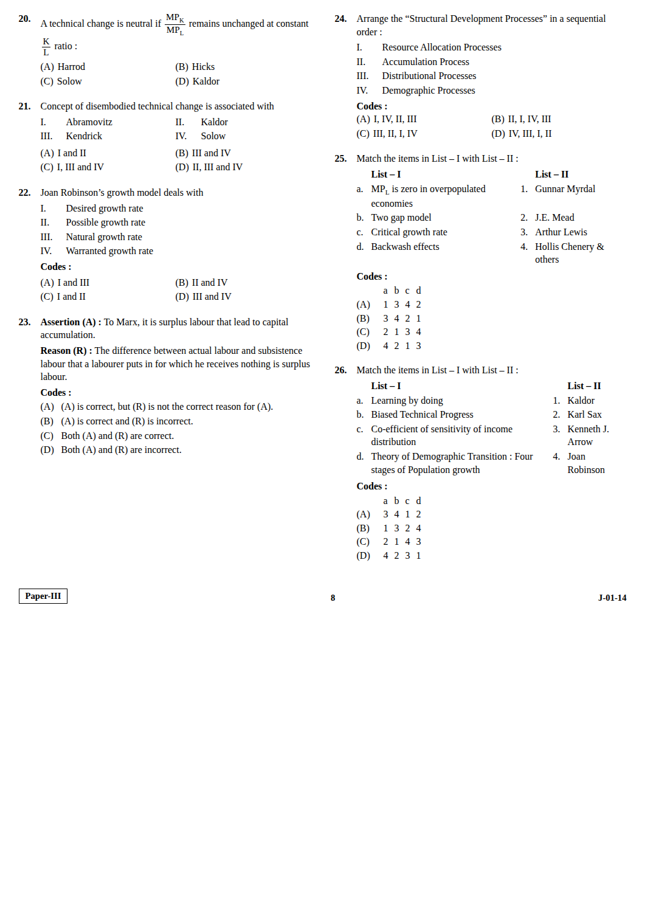20.
A technical change is neutral if MPK MPL remains unchanged at constant KL ratio :
(A) Harrod
(B) Hicks
(C) Solow
(D) Kaldor
21.
Concept of disembodied technical change is associated with
I. Abramovitz
II. Kaldor
III. Kendrick
IV. Solow
(A) I and II
(B) III and IV
(C) I, III and IV
(D) II, III and IV
22.
Joan Robinson’s growth model deals with
I. Desired growth rate
II. Possible growth rate
III. Natural growth rate
IV. Warranted growth rate
Codes :
(A) I and III
(B) II and IV
(C) I and II
(D) III and IV
23.
Assertion (A) : To Marx, it is surplus labour that lead to capital accumulation.
Reason (R) : The difference between actual labour and subsistence labour that a labourer puts in for which he receives nothing is surplus labour.
Codes :
(A)(A) is correct, but (R) is not the correct reason for (A).
(B)(A) is correct and (R) is incorrect.
(C) Both (A) and (R) are correct.
(D) Both (A) and (R) are incorrect.
24.
Arrange the “Structural Development Processes” in a sequential order :
I. Resource Allocation Processes
II. Accumulation Process
III. Distributional Processes
IV. Demographic Processes
Codes :
(A) I, IV, II, III
(B) II, I, IV, III
(C) III, II, I, IV
(D) IV, III, I, II
25.
Match the items in List – I with List – II :
| | List – I | | List – II |
| --- | --- | --- | --- |
| a. | MP L is zero in overpopulated economies | 1. | Gunnar Myrdal |
| b. | Two gap model | 2. | J.E. Mead |
| c. | Critical growth rate | 3. | Arthur Lewis |
| d. | Backwash effects | 4. | Hollis Chenery & others |
Codes :
| | a | b | c | d |
| (A) | 1 | 3 | 4 | 2 |
| (B) | 3 | 4 | 2 | 1 |
| (C) | 2 | 1 | 3 | 4 |
| (D) | 4 | 2 | 1 | 3 |
26.
Match the items in List – I with List – II :
| | List – I | | List – II |
| --- | --- | --- | --- |
| a. | Learning by doing | 1. | Kaldor |
| b. | Biased Technical Progress | 2. | Karl Sax |
| c. | Co-efficient of sensitivity of income distribution | 3. | Kenneth J. Arrow |
| d. | Theory of Demographic Transition : Four stages of Population growth | 4. | Joan Robinson |
Codes :
| | a | b | c | d |
| (A) | 3 | 4 | 1 | 2 |
| (B) | 1 | 3 | 2 | 4 |
| (C) | 2 | 1 | 4 | 3 |
| (D) | 4 | 2 | 3 | 1 |
Paper-III
8
J-01-14